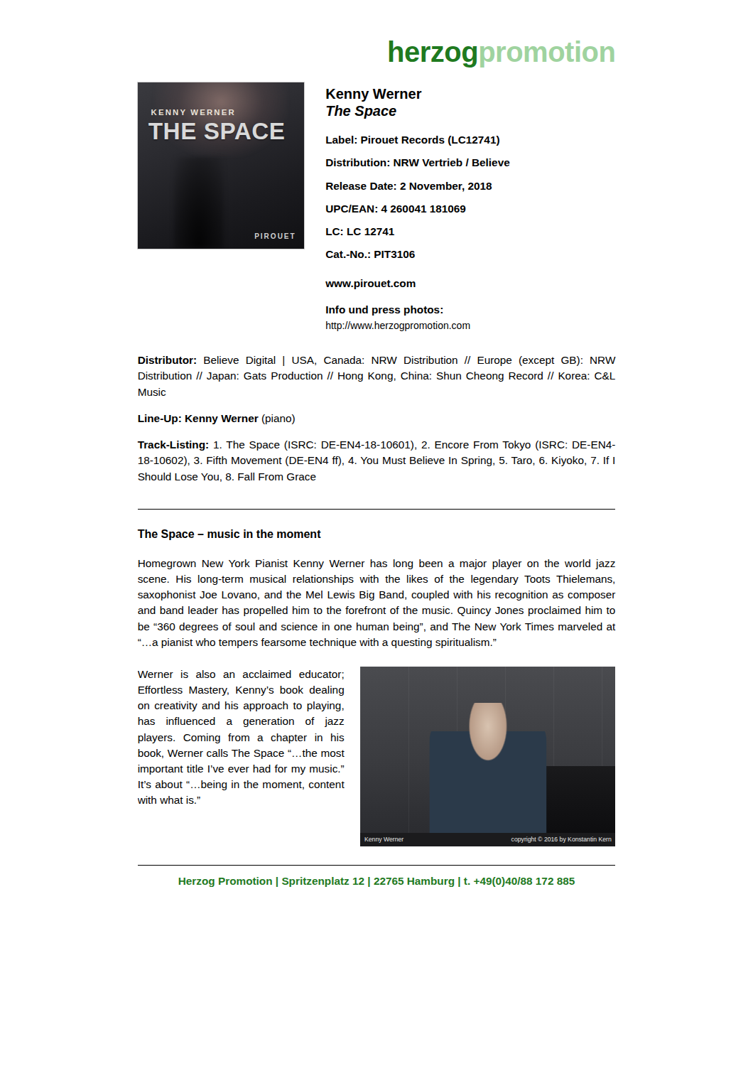herzog promotion
Kenny Werner
The Space
PIROUET
Kenny Werner
The Space
Label: Pirouet Records (LC12741)
Distribution: NRW Vertrieb / Believe
Release Date: 2 November, 2018
UPC/EAN: 4 260041 181069
LC: LC 12741
Cat.-No.: PIT3106
www.pirouet.com
Info und press photos: http://www.herzogpromotion.com
Distributor: Believe Digital | USA, Canada: NRW Distribution // Europe (except GB): NRW Distribution // Japan: Gats Production // Hong Kong, China: Shun Cheong Record // Korea: C&L Music
Line-Up: Kenny Werner (piano)
Track-Listing: 1. The Space (ISRC: DE-EN4-18-10601), 2. Encore From Tokyo (ISRC: DE-EN4-18-10602), 3. Fifth Movement (DE-EN4 ff), 4. You Must Believe In Spring, 5. Taro, 6. Kiyoko, 7. If I Should Lose You, 8. Fall From Grace
The Space – music in the moment
Homegrown New York Pianist Kenny Werner has long been a major player on the world jazz scene. His long-term musical relationships with the likes of the legendary Toots Thielemans, saxophonist Joe Lovano, and the Mel Lewis Big Band, coupled with his recognition as composer and band leader has propelled him to the forefront of the music. Quincy Jones proclaimed him to be “360 degrees of soul and science in one human being”, and The New York Times marveled at “…a pianist who tempers fearsome technique with a questing spiritualism.”
Kenny Werner copyright © 2016 by Konstantin Kern
Werner is also an acclaimed educator; Effortless Mastery, Kenny’s book dealing on creativity and his approach to playing, has influenced a generation of jazz players. Coming from a chapter in his book, Werner calls The Space “…the most important title I’ve ever had for my music.” It’s about “…being in the moment, content with what is.”
Herzog Promotion | Spritzenplatz 12 | 22765 Hamburg | t. +49(0)40/88 172 885